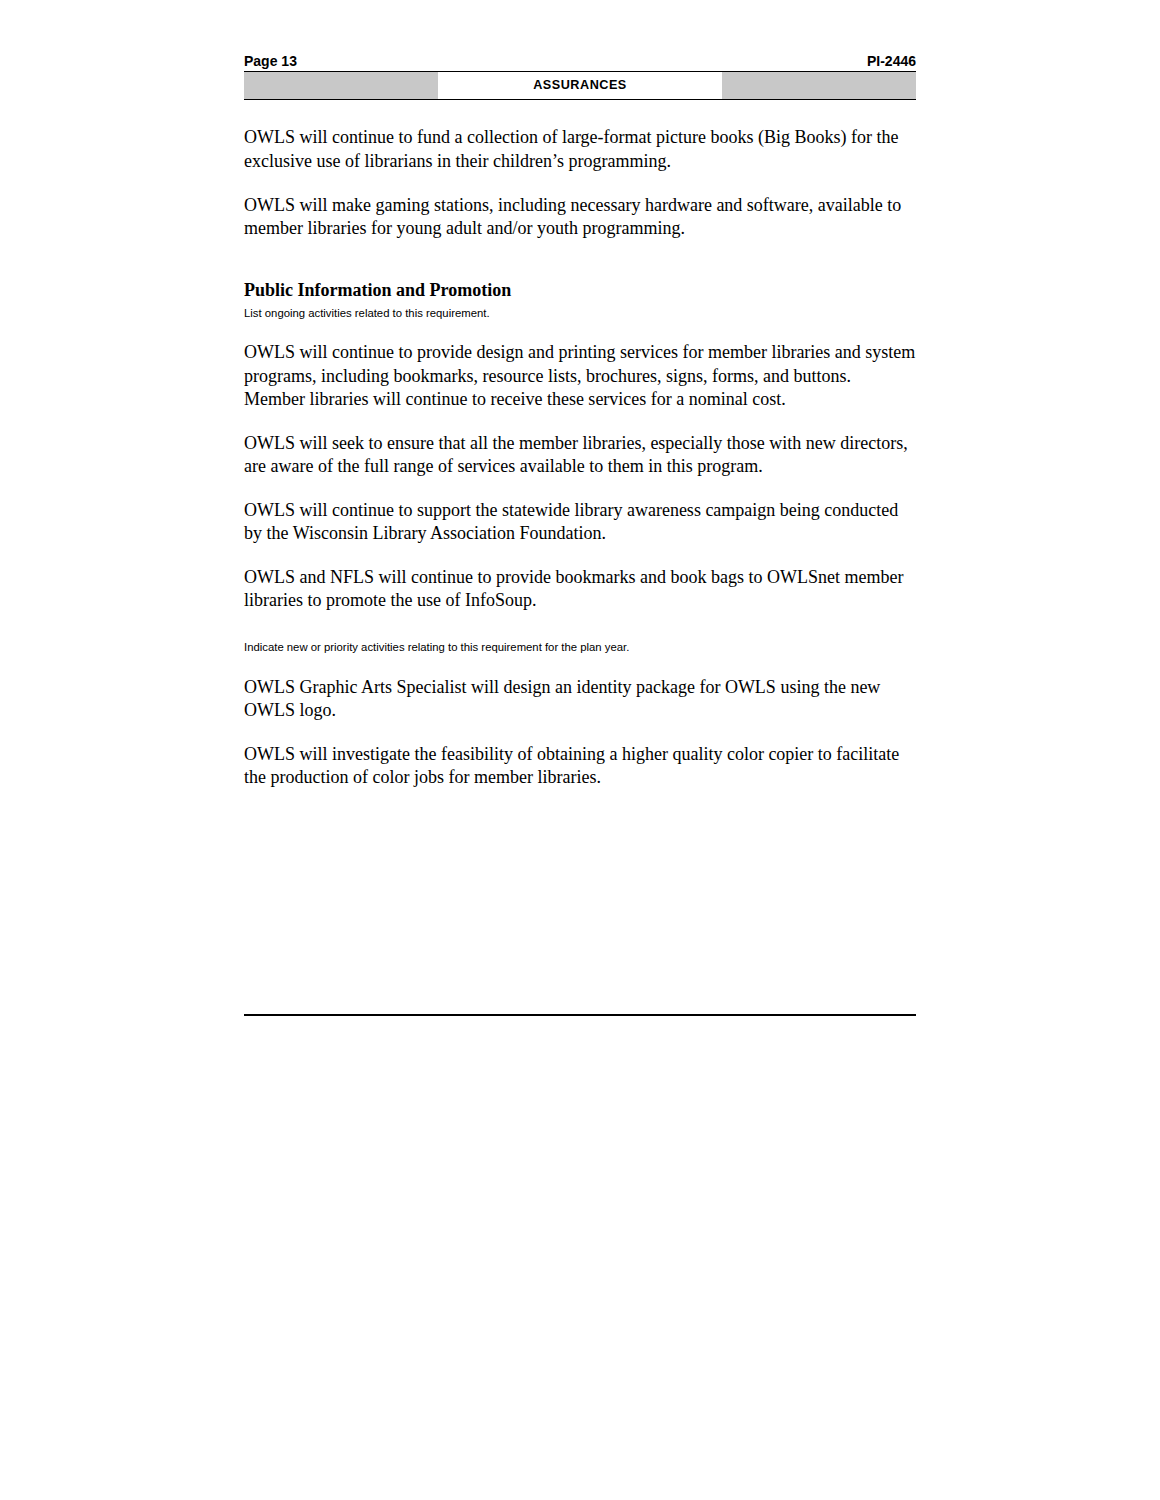Page 13
PI-2446
ASSURANCES
OWLS will continue to fund a collection of large-format picture books (Big Books) for the exclusive use of librarians in their children’s programming.
OWLS will make gaming stations, including necessary hardware and software, available to member libraries for young adult and/or youth programming.
Public Information and Promotion
List ongoing activities related to this requirement.
OWLS will continue to provide design and printing services for member libraries and system programs, including bookmarks, resource lists, brochures, signs, forms, and buttons. Member libraries will continue to receive these services for a nominal cost.
OWLS will seek to ensure that all the member libraries, especially those with new directors, are aware of the full range of services available to them in this program.
OWLS will continue to support the statewide library awareness campaign being conducted by the Wisconsin Library Association Foundation.
OWLS and NFLS will continue to provide bookmarks and book bags to OWLSnet member libraries to promote the use of InfoSoup.
Indicate new or priority activities relating to this requirement for the plan year.
OWLS Graphic Arts Specialist will design an identity package for OWLS using the new OWLS logo.
OWLS will investigate the feasibility of obtaining a higher quality color copier to facilitate the production of color jobs for member libraries.